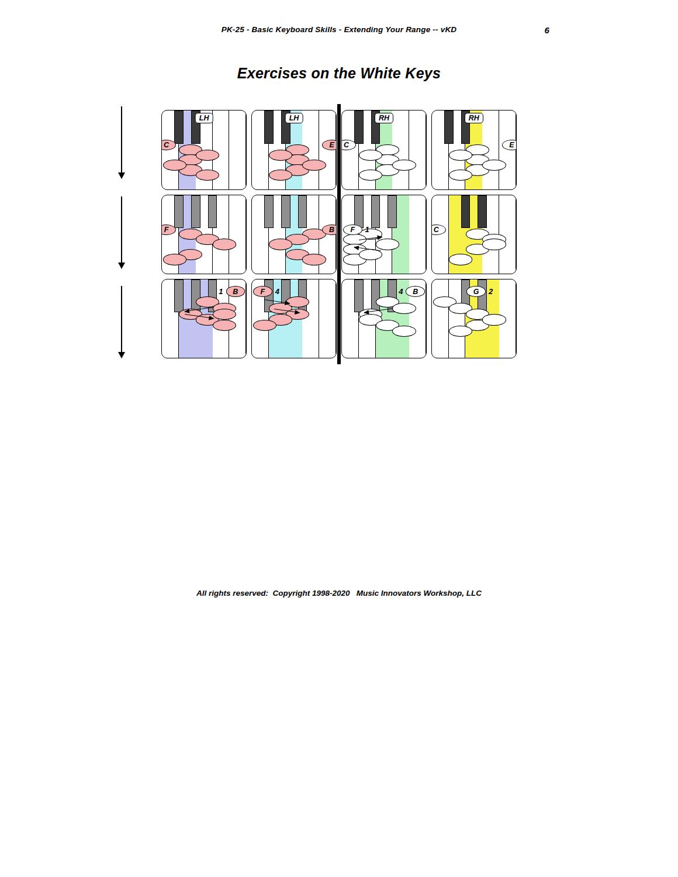PK-25 - Basic Keyboard Skills - Extending Your Range -- vKD 6
Exercises on the White Keys
| LH 3 C | LH E 1 | RH 1 C | RH E 3 |
| 4 F | B 1 | F 1 | 1 C |
| 1 B | F 4 | 4 B | G 2 |
All rights reserved: Copyright 1998-2020 Music Innovators Workshop, LLC